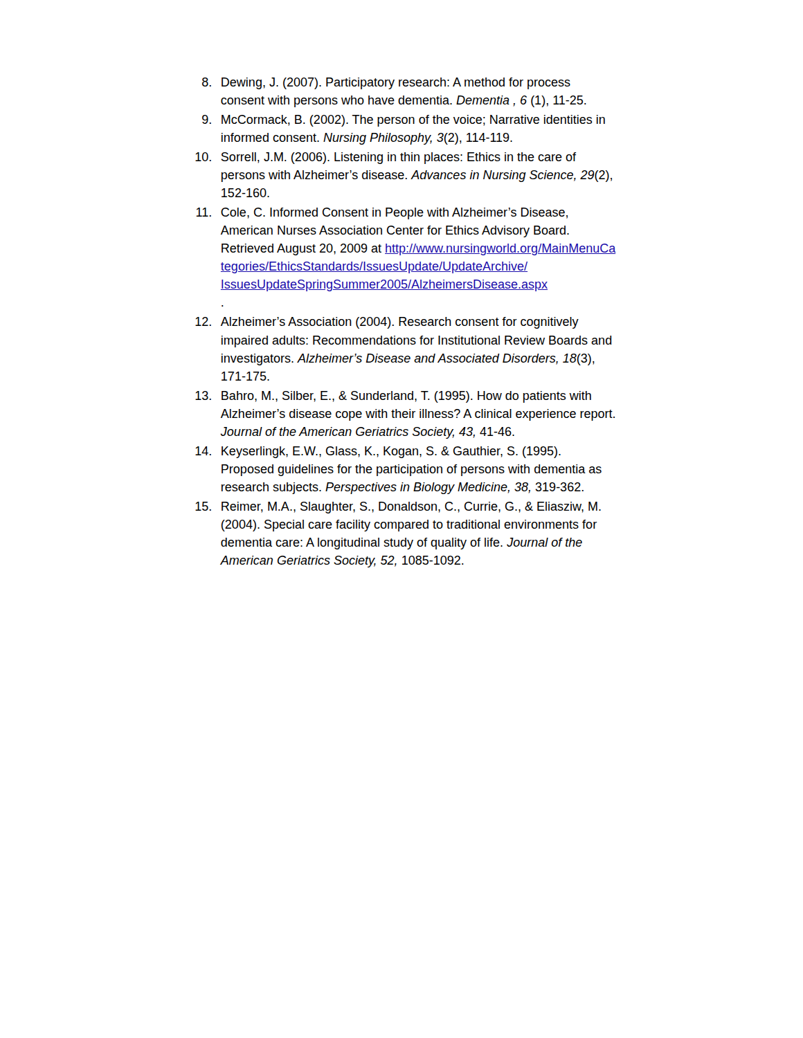Dewing, J. (2007). Participatory research: A method for process consent with persons who have dementia. Dementia , 6 (1), 11-25.
McCormack, B. (2002). The person of the voice; Narrative identities in informed consent. Nursing Philosophy, 3(2), 114-119.
Sorrell, J.M. (2006). Listening in thin places: Ethics in the care of persons with Alzheimer’s disease. Advances in Nursing Science, 29(2), 152-160.
Cole, C. Informed Consent in People with Alzheimer’s Disease, American Nurses Association Center for Ethics Advisory Board. Retrieved August 20, 2009 at http://www.nursingworld.org/MainMenuCategories/EthicsStandards/IssuesUpdate/UpdateArchive/IssuesUpdateSpringSummer2005/AlzheimersDisease.aspx.
Alzheimer’s Association (2004). Research consent for cognitively impaired adults: Recommendations for Institutional Review Boards and investigators. Alzheimer’s Disease and Associated Disorders, 18(3), 171-175.
Bahro, M., Silber, E., & Sunderland, T. (1995). How do patients with Alzheimer’s disease cope with their illness? A clinical experience report. Journal of the American Geriatrics Society, 43, 41-46.
Keyserlingk, E.W., Glass, K., Kogan, S. & Gauthier, S. (1995). Proposed guidelines for the participation of persons with dementia as research subjects. Perspectives in Biology Medicine, 38, 319-362.
Reimer, M.A., Slaughter, S., Donaldson, C., Currie, G., & Eliasziw, M. (2004). Special care facility compared to traditional environments for dementia care: A longitudinal study of quality of life. Journal of the American Geriatrics Society, 52, 1085-1092.